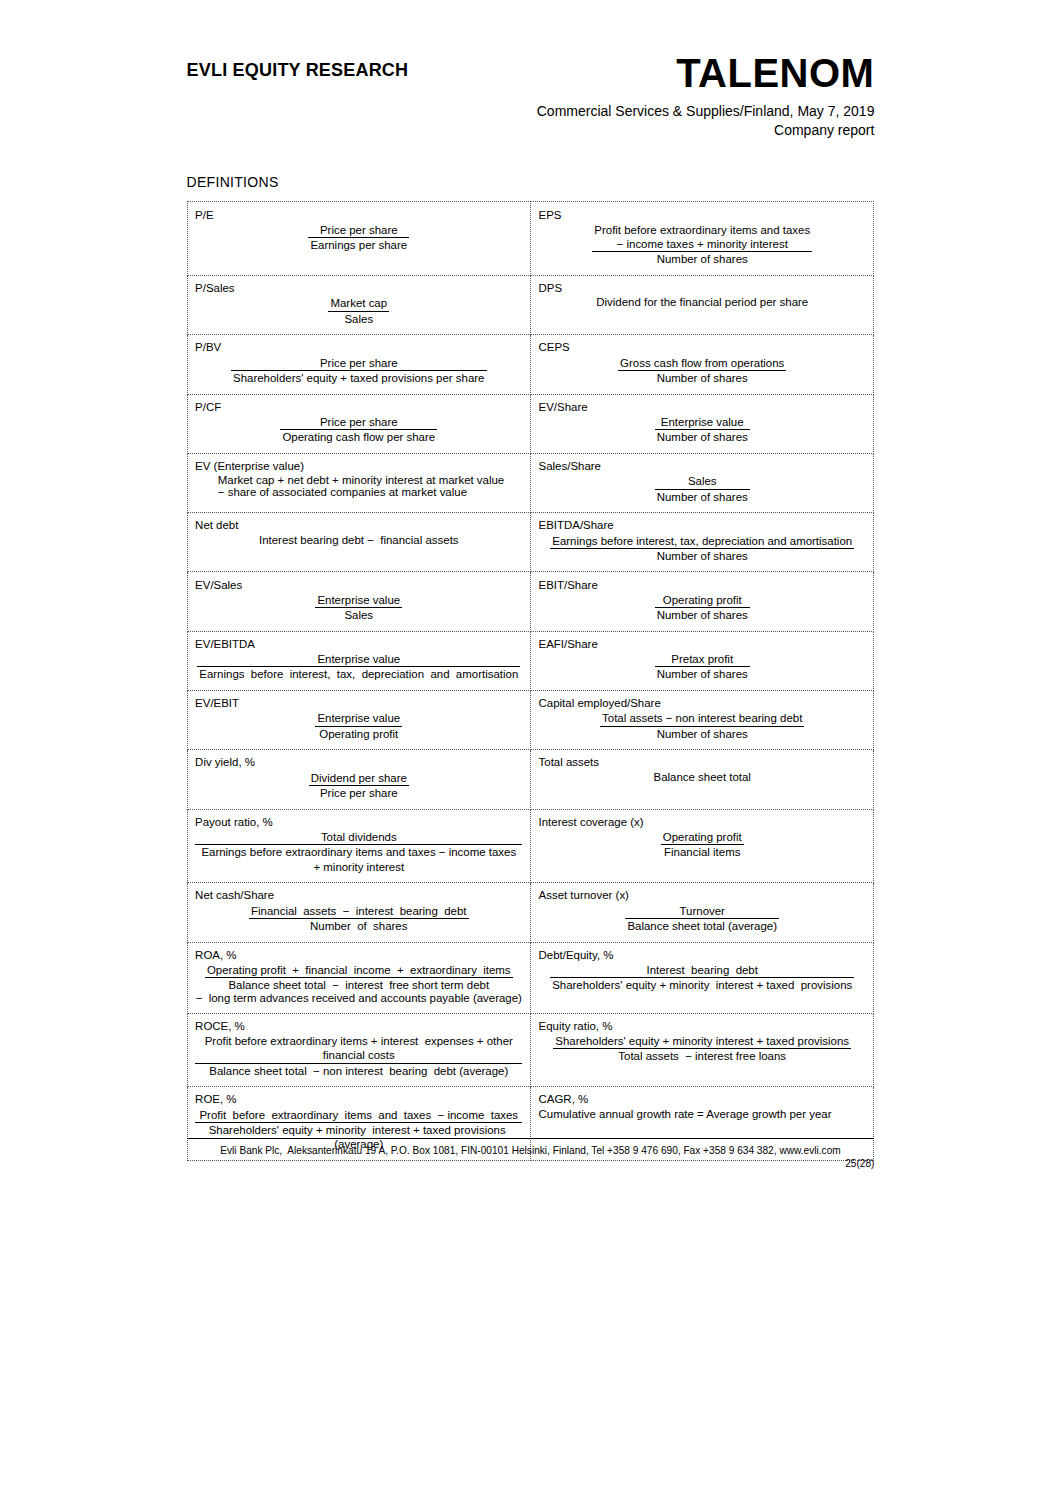EVLI EQUITY RESEARCH
TALENOM
Commercial Services & Supplies/Finland, May 7, 2019
Company report
DEFINITIONS
| P/E Price per share Earnings per share | EPS Profit before extraordinary items and taxes − income taxes + minority interest Number of shares |
| P/Sales Market cap Sales | DPS Dividend for the financial period per share |
| P/BV Price per share Shareholders' equity + taxed provisions per share | CEPS Gross cash flow from operations Number of shares |
| P/CF Price per share Operating cash flow per share | EV/Share Enterprise value Number of shares |
| EV (Enterprise value) Market cap + net debt + minority interest at market value − share of associated companies at market value | Sales/Share Sales Number of shares |
| Net debt Interest bearing debt − financial assets | EBITDA/Share Earnings before interest, tax, depreciation and amortisation Number of shares |
| EV/Sales Enterprise value Sales | EBIT/Share Operating profit Number of shares |
| EV/EBITDA Enterprise value Earnings before interest, tax, depreciation and amortisation | EAFI/Share Pretax profit Number of shares |
| EV/EBIT Enterprise value Operating profit | Capital employed/Share Total assets − non interest bearing debt Number of shares |
| Div yield, % Dividend per share Price per share | Total assets Balance sheet total |
| Payout ratio, % Total dividends Earnings before extraordinary items and taxes − income taxes + minority interest | Interest coverage (x) Operating profit Financial items |
| Net cash/Share Financial assets − interest bearing debt Number of shares | Asset turnover (x) Turnover Balance sheet total (average) |
| ROA, % Operating profit + financial income + extraordinary items Balance sheet total − interest free short term debt − long term advances received and accounts payable (average) | Debt/Equity, % Interest bearing debt Shareholders' equity + minority interest + taxed provisions |
| ROCE, % Profit before extraordinary items + interest expenses + other financial costs Balance sheet total − non interest bearing debt (average) | Equity ratio, % Shareholders' equity + minority interest + taxed provisions Total assets − interest free loans |
| ROE, % Profit before extraordinary items and taxes − income taxes Shareholders' equity + minority interest + taxed provisions (average) | CAGR, % Cumulative annual growth rate = Average growth per year |
Evli Bank Plc, Aleksanterinkatu 19 A, P.O. Box 1081, FIN-00101 Helsinki, Finland, Tel +358 9 476 690, Fax +358 9 634 382, www.evli.com
25(28)